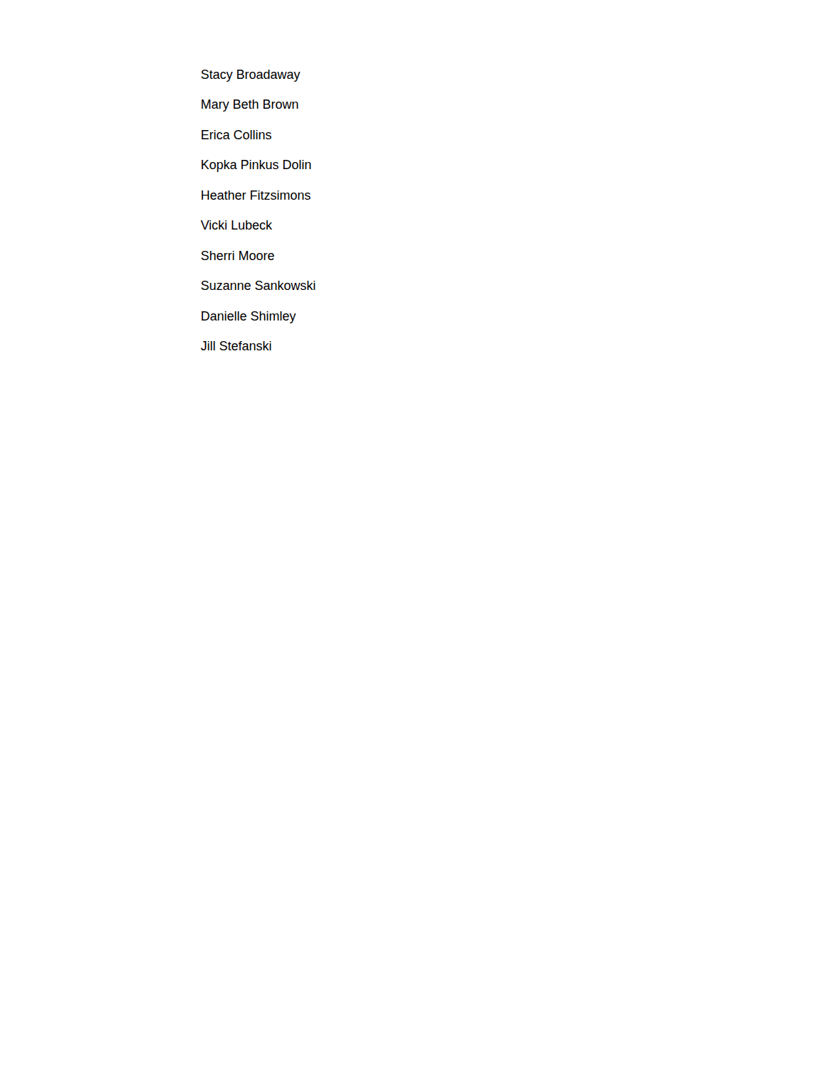Stacy Broadaway
Mary Beth Brown
Erica Collins
Kopka Pinkus Dolin
Heather Fitzsimons
Vicki Lubeck
Sherri Moore
Suzanne Sankowski
Danielle Shimley
Jill Stefanski